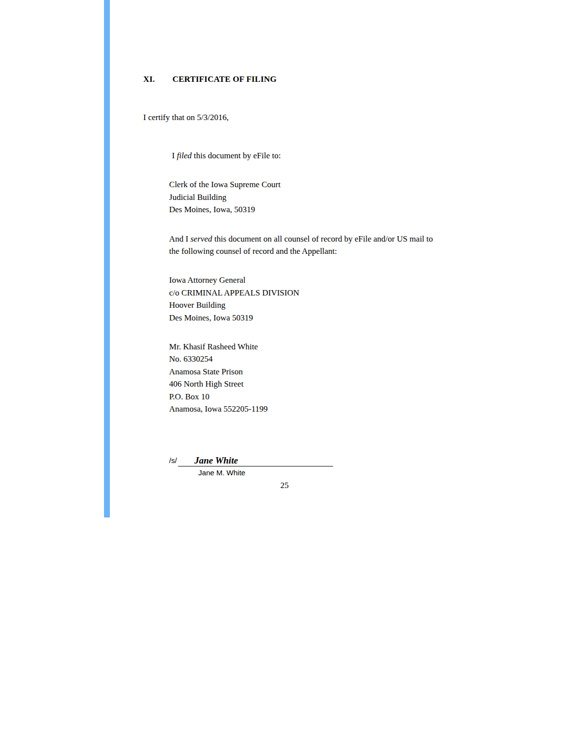XI. CERTIFICATE OF FILING
I certify that on 5/3/2016,
I filed this document by eFile to:
Clerk of the Iowa Supreme Court
Judicial Building
Des Moines, Iowa, 50319
And I served this document on all counsel of record by eFile and/or US mail to the following counsel of record and the Appellant:
Iowa Attorney General
c/o CRIMINAL APPEALS DIVISION
Hoover Building
Des Moines, Iowa 50319
Mr. Khasif Rasheed White
No. 6330254
Anamosa State Prison
406 North High Street
P.O. Box 10
Anamosa, Iowa 552205-1199
/s/ Jane White
Jane M. White
25